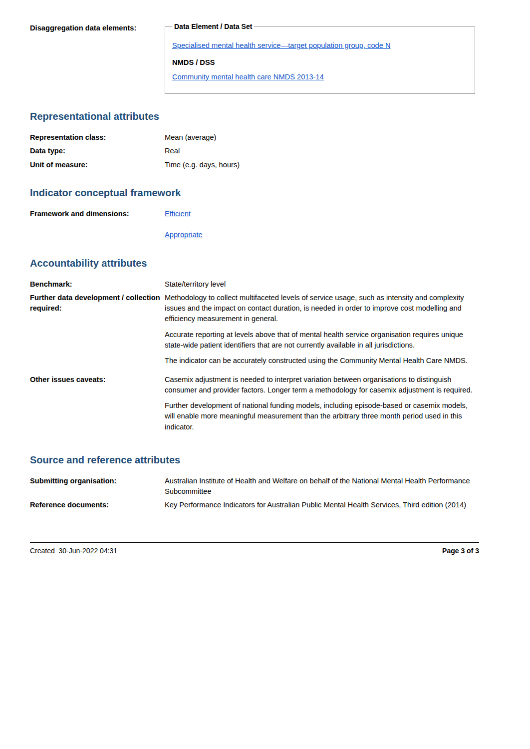| Disaggregation data elements: | Data Element / Data Set Specialised mental health service—target population group, code N NMDS / DSS Community mental health care NMDS 2013-14 |
Representational attributes
| Representation class: | Mean (average) |
| Data type: | Real |
| Unit of measure: | Time (e.g. days, hours) |
Indicator conceptual framework
| Framework and dimensions: | Efficient Appropriate |
Accountability attributes
| Benchmark: | State/territory level |
| Further data development / collection required: | Methodology to collect multifaceted levels of service usage, such as intensity and complexity issues and the impact on contact duration, is needed in order to improve cost modelling and efficiency measurement in general. Accurate reporting at levels above that of mental health service organisation requires unique state-wide patient identifiers that are not currently available in all jurisdictions. The indicator can be accurately constructed using the Community Mental Health Care NMDS. |
| Other issues caveats: | Casemix adjustment is needed to interpret variation between organisations to distinguish consumer and provider factors. Longer term a methodology for casemix adjustment is required. Further development of national funding models, including episode-based or casemix models, will enable more meaningful measurement than the arbitrary three month period used in this indicator. |
Source and reference attributes
| Submitting organisation: | Australian Institute of Health and Welfare on behalf of the National Mental Health Performance Subcommittee |
| Reference documents: | Key Performance Indicators for Australian Public Mental Health Services, Third edition (2014) |
Created 30-Jun-2022 04:31
Page 3 of 3